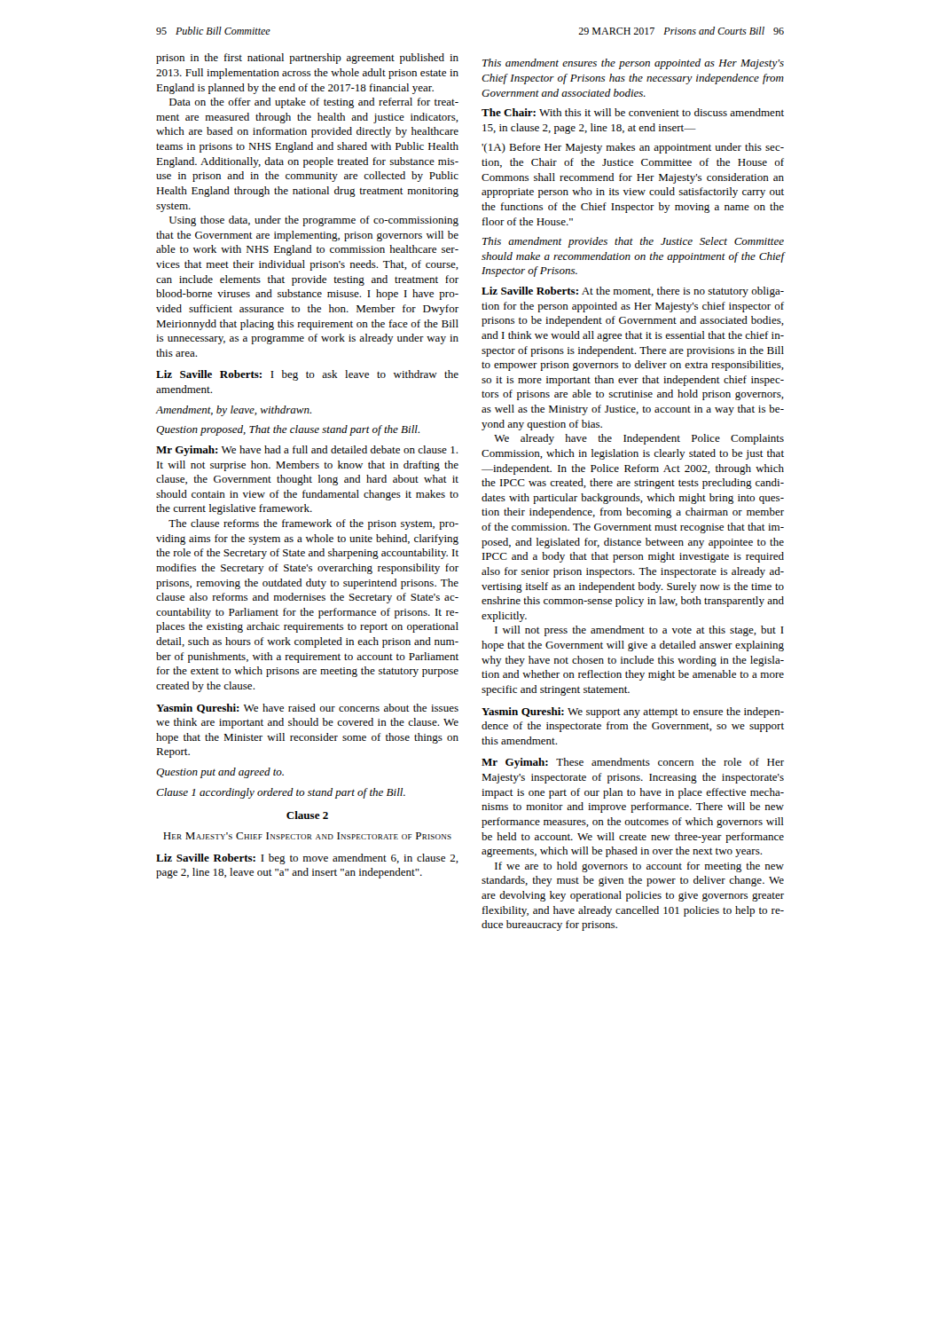95 Public Bill Committee
29 MARCH 2017 Prisons and Courts Bill 96
prison in the first national partnership agreement published in 2013. Full implementation across the whole adult prison estate in England is planned by the end of the 2017-18 financial year.
Data on the offer and uptake of testing and referral for treatment are measured through the health and justice indicators, which are based on information provided directly by healthcare teams in prisons to NHS England and shared with Public Health England. Additionally, data on people treated for substance misuse in prison and in the community are collected by Public Health England through the national drug treatment monitoring system.
Using those data, under the programme of co-commissioning that the Government are implementing, prison governors will be able to work with NHS England to commission healthcare services that meet their individual prison's needs. That, of course, can include elements that provide testing and treatment for blood-borne viruses and substance misuse. I hope I have provided sufficient assurance to the hon. Member for Dwyfor Meirionnydd that placing this requirement on the face of the Bill is unnecessary, as a programme of work is already under way in this area.
Liz Saville Roberts: I beg to ask leave to withdraw the amendment.
Amendment, by leave, withdrawn.
Question proposed, That the clause stand part of the Bill.
Mr Gyimah: We have had a full and detailed debate on clause 1. It will not surprise hon. Members to know that in drafting the clause, the Government thought long and hard about what it should contain in view of the fundamental changes it makes to the current legislative framework.
The clause reforms the framework of the prison system, providing aims for the system as a whole to unite behind, clarifying the role of the Secretary of State and sharpening accountability. It modifies the Secretary of State's overarching responsibility for prisons, removing the outdated duty to superintend prisons. The clause also reforms and modernises the Secretary of State's accountability to Parliament for the performance of prisons. It replaces the existing archaic requirements to report on operational detail, such as hours of work completed in each prison and number of punishments, with a requirement to account to Parliament for the extent to which prisons are meeting the statutory purpose created by the clause.
Yasmin Qureshi: We have raised our concerns about the issues we think are important and should be covered in the clause. We hope that the Minister will reconsider some of those things on Report.
Question put and agreed to.
Clause 1 accordingly ordered to stand part of the Bill.
Clause 2
Her Majesty's Chief Inspector and Inspectorate of Prisons
Liz Saville Roberts: I beg to move amendment 6, in clause 2, page 2, line 18, leave out "a" and insert "an independent".
This amendment ensures the person appointed as Her Majesty's Chief Inspector of Prisons has the necessary independence from Government and associated bodies.
The Chair: With this it will be convenient to discuss amendment 15, in clause 2, page 2, line 18, at end insert—
'(1A) Before Her Majesty makes an appointment under this section, the Chair of the Justice Committee of the House of Commons shall recommend for Her Majesty's consideration an appropriate person who in its view could satisfactorily carry out the functions of the Chief Inspector by moving a name on the floor of the House."
This amendment provides that the Justice Select Committee should make a recommendation on the appointment of the Chief Inspector of Prisons.
Liz Saville Roberts: At the moment, there is no statutory obligation for the person appointed as Her Majesty's chief inspector of prisons to be independent of Government and associated bodies, and I think we would all agree that it is essential that the chief inspector of prisons is independent. There are provisions in the Bill to empower prison governors to deliver on extra responsibilities, so it is more important than ever that independent chief inspectors of prisons are able to scrutinise and hold prison governors, as well as the Ministry of Justice, to account in a way that is beyond any question of bias.
We already have the Independent Police Complaints Commission, which in legislation is clearly stated to be just that—independent. In the Police Reform Act 2002, through which the IPCC was created, there are stringent tests precluding candidates with particular backgrounds, which might bring into question their independence, from becoming a chairman or member of the commission. The Government must recognise that that imposed, and legislated for, distance between any appointee to the IPCC and a body that that person might investigate is required also for senior prison inspectors. The inspectorate is already advertising itself as an independent body. Surely now is the time to enshrine this common-sense policy in law, both transparently and explicitly.
I will not press the amendment to a vote at this stage, but I hope that the Government will give a detailed answer explaining why they have not chosen to include this wording in the legislation and whether on reflection they might be amenable to a more specific and stringent statement.
Yasmin Qureshi: We support any attempt to ensure the independence of the inspectorate from the Government, so we support this amendment.
Mr Gyimah: These amendments concern the role of Her Majesty's inspectorate of prisons. Increasing the inspectorate's impact is one part of our plan to have in place effective mechanisms to monitor and improve performance. There will be new performance measures, on the outcomes of which governors will be held to account. We will create new three-year performance agreements, which will be phased in over the next two years.
If we are to hold governors to account for meeting the new standards, they must be given the power to deliver change. We are devolving key operational policies to give governors greater flexibility, and have already cancelled 101 policies to help to reduce bureaucracy for prisons.